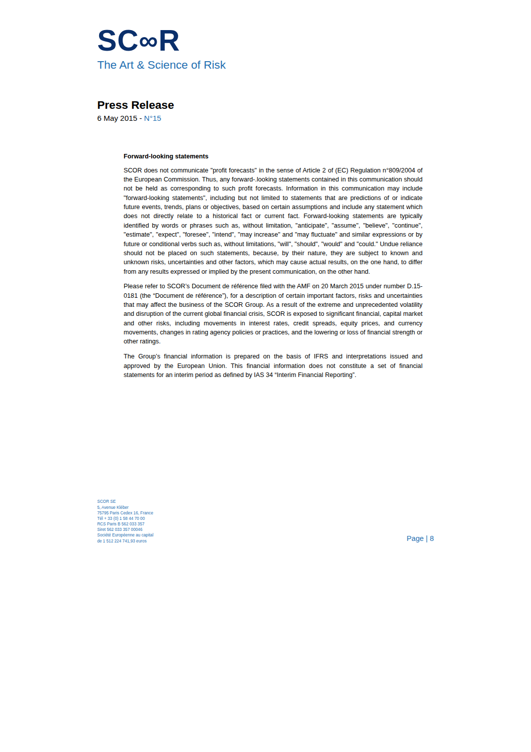SC∞R
The Art & Science of Risk
Press Release
6 May 2015 - N°15
Forward-looking statements
SCOR does not communicate "profit forecasts" in the sense of Article 2 of (EC) Regulation n°809/2004 of the European Commission. Thus, any forward-.looking statements contained in this communication should not be held as corresponding to such profit forecasts. Information in this communication may include "forward-looking statements", including but not limited to statements that are predictions of or indicate future events, trends, plans or objectives, based on certain assumptions and include any statement which does not directly relate to a historical fact or current fact. Forward-looking statements are typically identified by words or phrases such as, without limitation, "anticipate", "assume", "believe", "continue", "estimate", "expect", "foresee", "intend", "may increase" and "may fluctuate" and similar expressions or by future or conditional verbs such as, without limitations, "will", "should", "would" and "could." Undue reliance should not be placed on such statements, because, by their nature, they are subject to known and unknown risks, uncertainties and other factors, which may cause actual results, on the one hand, to differ from any results expressed or implied by the present communication, on the other hand.
Please refer to SCOR’s Document de référence filed with the AMF on 20 March 2015 under number D.15-0181 (the “Document de référence”), for a description of certain important factors, risks and uncertainties that may affect the business of the SCOR Group. As a result of the extreme and unprecedented volatility and disruption of the current global financial crisis, SCOR is exposed to significant financial, capital market and other risks, including movements in interest rates, credit spreads, equity prices, and currency movements, changes in rating agency policies or practices, and the lowering or loss of financial strength or other ratings.
The Group’s financial information is prepared on the basis of IFRS and interpretations issued and approved by the European Union. This financial information does not constitute a set of financial statements for an interim period as defined by IAS 34 “Interim Financial Reporting”.
SCOR SE
5, Avenue Kléber
75795 Paris Cedex 16, France
Tél + 33 (0) 1 58 44 70 00
RCS Paris B 562 033 357
Siret 562 033 357 00046
Société Européenne au capital
de 1 512 224 741,93 euros
Page | 8